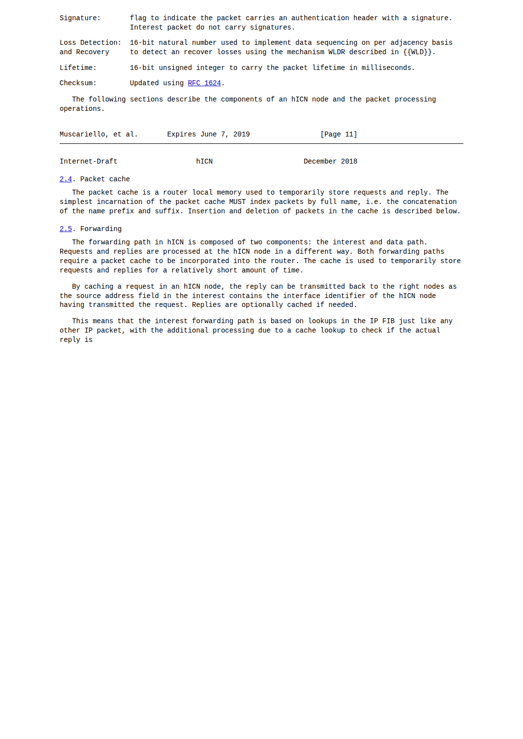Signature:
flag to indicate the packet carries an authentication header with a signature. Interest packet do not carry signatures.
Loss Detection:
and Recovery
16-bit natural number used to implement data sequencing on per adjacency basis to detect an recover losses using the mechanism WLDR described in {{WLD}}.
Lifetime:
16-bit unsigned integer to carry the packet lifetime in milliseconds.
Checksum:
Updated using RFC 1624.
The following sections describe the components of an hICN node and the packet processing operations.
Muscariello, et al. Expires June 7, 2019 [Page 11]
Internet-Draft hICN December 2018
2.4. Packet cache
The packet cache is a router local memory used to temporarily store requests and reply. The simplest incarnation of the packet cache MUST index packets by full name, i.e. the concatenation of the name prefix and suffix. Insertion and deletion of packets in the cache is described below.
2.5. Forwarding
The forwarding path in hICN is composed of two components: the interest and data path. Requests and replies are processed at the hICN node in a different way. Both forwarding paths require a packet cache to be incorporated into the router. The cache is used to temporarily store requests and replies for a relatively short amount of time.
By caching a request in an hICN node, the reply can be transmitted back to the right nodes as the source address field in the interest contains the interface identifier of the hICN node having transmitted the request. Replies are optionally cached if needed.
This means that the interest forwarding path is based on lookups in the IP FIB just like any other IP packet, with the additional processing due to a cache lookup to check if the actual reply is